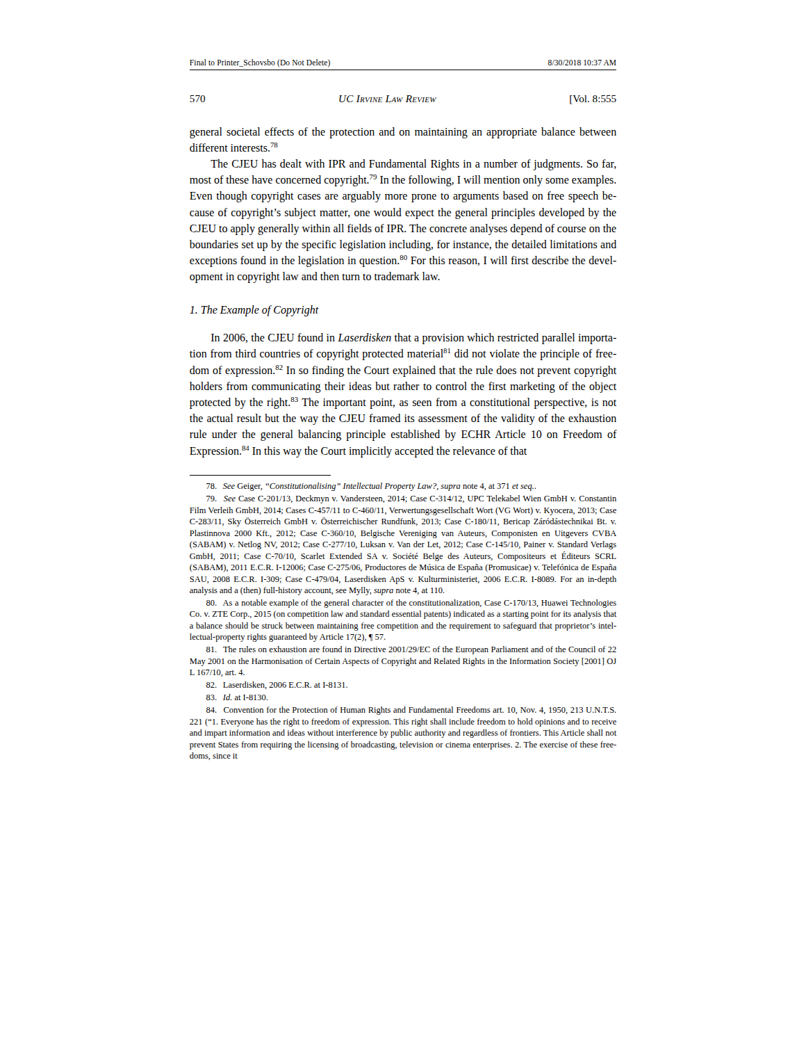Final to Printer_Schovsbo (Do Not Delete) 8/30/2018 10:37 AM
570 UC Irvine Law Review [Vol. 8:555
general societal effects of the protection and on maintaining an appropriate balance between different interests.78
The CJEU has dealt with IPR and Fundamental Rights in a number of judgments. So far, most of these have concerned copyright.79 In the following, I will mention only some examples. Even though copyright cases are arguably more prone to arguments based on free speech because of copyright’s subject matter, one would expect the general principles developed by the CJEU to apply generally within all fields of IPR. The concrete analyses depend of course on the boundaries set up by the specific legislation including, for instance, the detailed limitations and exceptions found in the legislation in question.80 For this reason, I will first describe the development in copyright law and then turn to trademark law.
1. The Example of Copyright
In 2006, the CJEU found in Laserdisken that a provision which restricted parallel importation from third countries of copyright protected material81 did not violate the principle of freedom of expression.82 In so finding the Court explained that the rule does not prevent copyright holders from communicating their ideas but rather to control the first marketing of the object protected by the right.83 The important point, as seen from a constitutional perspective, is not the actual result but the way the CJEU framed its assessment of the validity of the exhaustion rule under the general balancing principle established by ECHR Article 10 on Freedom of Expression.84 In this way the Court implicitly accepted the relevance of that
78. See Geiger, “Constitutionalising” Intellectual Property Law?, supra note 4, at 371 et seq..
79. See Case C-201/13, Deckmyn v. Vandersteen, 2014; Case C-314/12, UPC Telekabel Wien GmbH v. Constantin Film Verleih GmbH, 2014; Cases C-457/11 to C-460/11, Verwertungsgesellschaft Wort (VG Wort) v. Kyocera, 2013; Case C-283/11, Sky Österreich GmbH v. Österreichischer Rundfunk, 2013; Case C-180/11, Bericap Záródástechnikai Bt. v. Plastinnova 2000 Kft., 2012; Case C-360/10, Belgische Vereniging van Auteurs, Componisten en Uitgevers CVBA (SABAM) v. Netlog NV, 2012; Case C-277/10, Luksan v. Van der Let, 2012; Case C-145/10, Painer v. Standard Verlags GmbH, 2011; Case C-70/10, Scarlet Extended SA v. Société Belge des Auteurs, Compositeurs et Éditeurs SCRL (SABAM), 2011 E.C.R. I-12006; Case C-275/06, Productores de Música de España (Promusicae) v. Telefónica de España SAU, 2008 E.C.R. I-309; Case C-479/04, Laserdisken ApS v. Kulturministeriet, 2006 E.C.R. I-8089. For an in-depth analysis and a (then) full-history account, see Mylly, supra note 4, at 110.
80. As a notable example of the general character of the constitutionalization, Case C-170/13, Huawei Technologies Co. v. ZTE Corp., 2015 (on competition law and standard essential patents) indicated as a starting point for its analysis that a balance should be struck between maintaining free competition and the requirement to safeguard that proprietor’s intellectual-property rights guaranteed by Article 17(2), ¶ 57.
81. The rules on exhaustion are found in Directive 2001/29/EC of the European Parliament and of the Council of 22 May 2001 on the Harmonisation of Certain Aspects of Copyright and Related Rights in the Information Society [2001] OJ L 167/10, art. 4.
82. Laserdisken, 2006 E.C.R. at I-8131.
83. Id. at I-8130.
84. Convention for the Protection of Human Rights and Fundamental Freedoms art. 10, Nov. 4, 1950, 213 U.N.T.S. 221 (“1. Everyone has the right to freedom of expression. This right shall include freedom to hold opinions and to receive and impart information and ideas without interference by public authority and regardless of frontiers. This Article shall not prevent States from requiring the licensing of broadcasting, television or cinema enterprises. 2. The exercise of these freedoms, since it